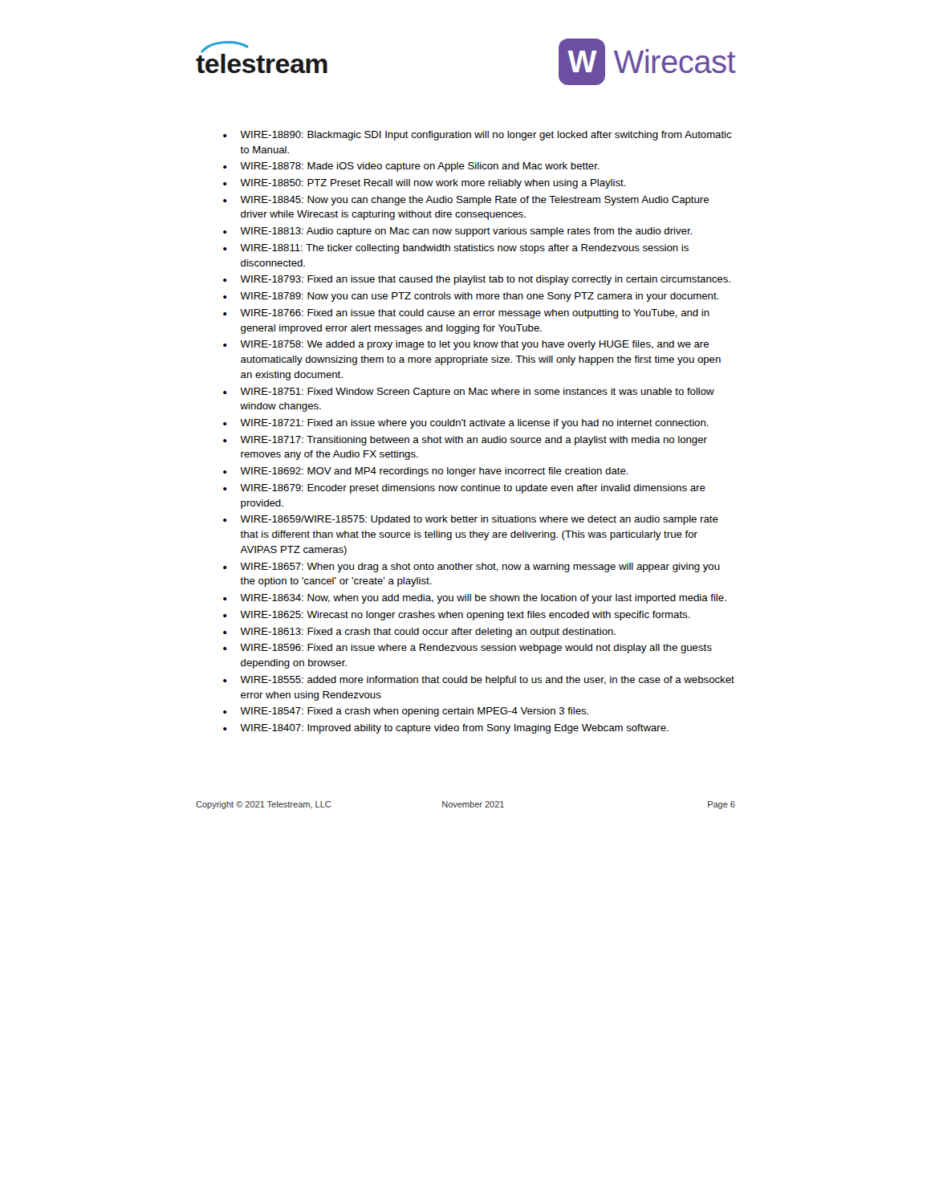telestream
W
Wirecast
WIRE-18890: Blackmagic SDI Input configuration will no longer get locked after switching from Automatic to Manual.
WIRE-18878: Made iOS video capture on Apple Silicon and Mac work better.
WIRE-18850: PTZ Preset Recall will now work more reliably when using a Playlist.
WIRE-18845: Now you can change the Audio Sample Rate of the Telestream System Audio Capture driver while Wirecast is capturing without dire consequences.
WIRE-18813: Audio capture on Mac can now support various sample rates from the audio driver.
WIRE-18811: The ticker collecting bandwidth statistics now stops after a Rendezvous session is disconnected.
WIRE-18793: Fixed an issue that caused the playlist tab to not display correctly in certain circumstances.
WIRE-18789: Now you can use PTZ controls with more than one Sony PTZ camera in your document.
WIRE-18766: Fixed an issue that could cause an error message when outputting to YouTube, and in general improved error alert messages and logging for YouTube.
WIRE-18758: We added a proxy image to let you know that you have overly HUGE files, and we are automatically downsizing them to a more appropriate size. This will only happen the first time you open an existing document.
WIRE-18751: Fixed Window Screen Capture on Mac where in some instances it was unable to follow window changes.
WIRE-18721: Fixed an issue where you couldn't activate a license if you had no internet connection.
WIRE-18717: Transitioning between a shot with an audio source and a playlist with media no longer removes any of the Audio FX settings.
WIRE-18692: MOV and MP4 recordings no longer have incorrect file creation date.
WIRE-18679: Encoder preset dimensions now continue to update even after invalid dimensions are provided.
WIRE-18659/WIRE-18575: Updated to work better in situations where we detect an audio sample rate that is different than what the source is telling us they are delivering. (This was particularly true for AVIPAS PTZ cameras)
WIRE-18657: When you drag a shot onto another shot, now a warning message will appear giving you the option to 'cancel' or 'create' a playlist.
WIRE-18634: Now, when you add media, you will be shown the location of your last imported media file.
WIRE-18625: Wirecast no longer crashes when opening text files encoded with specific formats.
WIRE-18613: Fixed a crash that could occur after deleting an output destination.
WIRE-18596: Fixed an issue where a Rendezvous session webpage would not display all the guests depending on browser.
WIRE-18555: added more information that could be helpful to us and the user, in the case of a websocket error when using Rendezvous
WIRE-18547: Fixed a crash when opening certain MPEG-4 Version 3 files.
WIRE-18407: Improved ability to capture video from Sony Imaging Edge Webcam software.
Copyright © 2021 Telestream, LLC
November 2021
Page 6